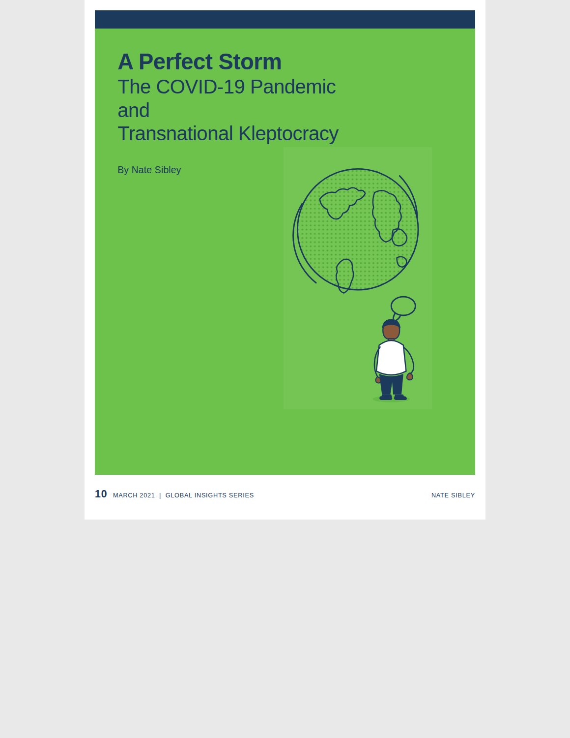A Perfect Storm The COVID-19 Pandemic and
Transnational Kleptocracy
By Nate Sibley
10 March 2021 | Global Insights Series
Nate Sibley